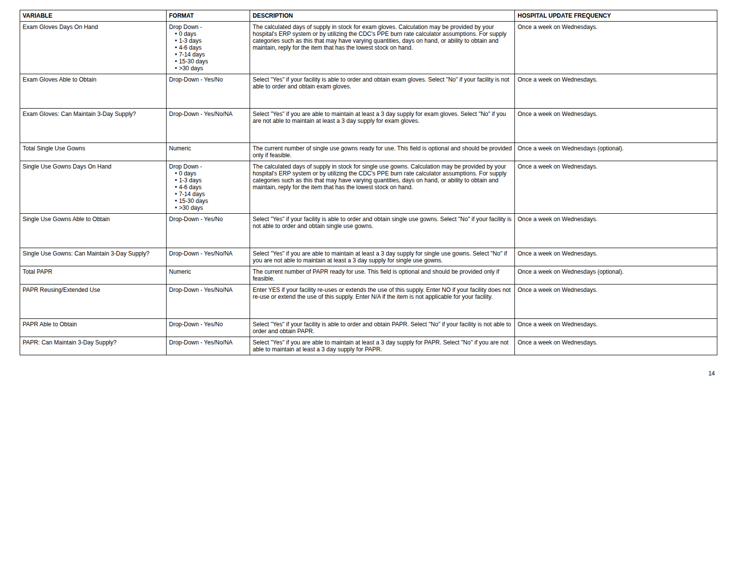| VARIABLE | FORMAT | DESCRIPTION | HOSPITAL UPDATE FREQUENCY |
| --- | --- | --- | --- |
| Exam Gloves Days On Hand | Drop Down - 0 days 1-3 days 4-6 days 7-14 days 15-30 days >30 days | The calculated days of supply in stock for exam gloves. Calculation may be provided by your hospital's ERP system or by utilizing the CDC's PPE burn rate calculator assumptions. For supply categories such as this that may have varying quantities, days on hand, or ability to obtain and maintain, reply for the item that has the lowest stock on hand. | Once a week on Wednesdays. |
| Exam Gloves Able to Obtain | Drop-Down - Yes/No | Select "Yes" if your facility is able to order and obtain exam gloves. Select "No" if your facility is not able to order and obtain exam gloves. | Once a week on Wednesdays. |
| Exam Gloves: Can Maintain 3-Day Supply? | Drop-Down - Yes/No/NA | Select "Yes" if you are able to maintain at least a 3 day supply for exam gloves. Select "No" if you are not able to maintain at least a 3 day supply for exam gloves. | Once a week on Wednesdays. |
| Total Single Use Gowns | Numeric | The current number of single use gowns ready for use. This field is optional and should be provided only if feasible. | Once a week on Wednesdays (optional). |
| Single Use Gowns Days On Hand | Drop Down - 0 days 1-3 days 4-6 days 7-14 days 15-30 days >30 days | The calculated days of supply in stock for single use gowns. Calculation may be provided by your hospital's ERP system or by utilizing the CDC's PPE burn rate calculator assumptions. For supply categories such as this that may have varying quantities, days on hand, or ability to obtain and maintain, reply for the item that has the lowest stock on hand. | Once a week on Wednesdays. |
| Single Use Gowns Able to Obtain | Drop-Down - Yes/No | Select "Yes" if your facility is able to order and obtain single use gowns. Select "No" if your facility is not able to order and obtain single use gowns. | Once a week on Wednesdays. |
| Single Use Gowns: Can Maintain 3-Day Supply? | Drop-Down - Yes/No/NA | Select "Yes" if you are able to maintain at least a 3 day supply for single use gowns. Select "No" if you are not able to maintain at least a 3 day supply for single use gowns. | Once a week on Wednesdays. |
| Total PAPR | Numeric | The current number of PAPR ready for use. This field is optional and should be provided only if feasible. | Once a week on Wednesdays (optional). |
| PAPR Reusing/Extended Use | Drop-Down - Yes/No/NA | Enter YES if your facility re-uses or extends the use of this supply. Enter NO if your facility does not re-use or extend the use of this supply. Enter N/A if the item is not applicable for your facility. | Once a week on Wednesdays. |
| PAPR Able to Obtain | Drop-Down - Yes/No | Select "Yes" if your facility is able to order and obtain PAPR. Select "No" if your facility is not able to order and obtain PAPR. | Once a week on Wednesdays. |
| PAPR: Can Maintain 3-Day Supply? | Drop-Down - Yes/No/NA | Select "Yes" if you are able to maintain at least a 3 day supply for PAPR. Select "No" if you are not able to maintain at least a 3 day supply for PAPR. | Once a week on Wednesdays. |
14